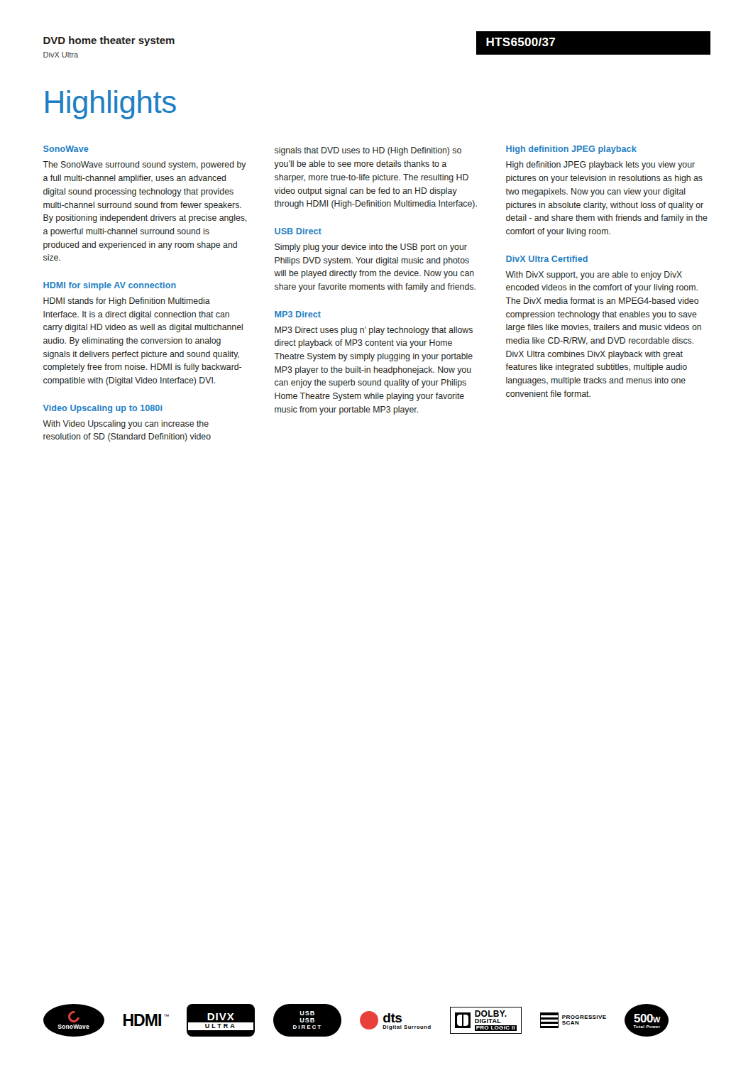DVD home theater system
DivX Ultra
HTS6500/37
Highlights
SonoWave
The SonoWave surround sound system, powered by a full multi-channel amplifier, uses an advanced digital sound processing technology that provides multi-channel surround sound from fewer speakers. By positioning independent drivers at precise angles, a powerful multi-channel surround sound is produced and experienced in any room shape and size.
HDMI for simple AV connection
HDMI stands for High Definition Multimedia Interface. It is a direct digital connection that can carry digital HD video as well as digital multichannel audio. By eliminating the conversion to analog signals it delivers perfect picture and sound quality, completely free from noise. HDMI is fully backward-compatible with (Digital Video Interface) DVI.
Video Upscaling up to 1080i
With Video Upscaling you can increase the resolution of SD (Standard Definition) video
signals that DVD uses to HD (High Definition) so you’ll be able to see more details thanks to a sharper, more true-to-life picture. The resulting HD video output signal can be fed to an HD display through HDMI (High-Definition Multimedia Interface).
USB Direct
Simply plug your device into the USB port on your Philips DVD system. Your digital music and photos will be played directly from the device. Now you can share your favorite moments with family and friends.
MP3 Direct
MP3 Direct uses plug n’ play technology that allows direct playback of MP3 content via your Home Theatre System by simply plugging in your portable MP3 player to the built-in headphonejack. Now you can enjoy the superb sound quality of your Philips Home Theatre System while playing your favorite music from your portable MP3 player.
High definition JPEG playback
High definition JPEG playback lets you view your pictures on your television in resolutions as high as two megapixels. Now you can view your digital pictures in absolute clarity, without loss of quality or detail - and share them with friends and family in the comfort of your living room.
DivX Ultra Certified
With DivX support, you are able to enjoy DivX encoded videos in the comfort of your living room. The DivX media format is an MPEG4-based video compression technology that enables you to save large files like movies, trailers and music videos on media like CD-R/RW, and DVD recordable discs. DivX Ultra combines DivX playback with great features like integrated subtitles, multiple audio languages, multiple tracks and menus into one convenient file format.
SonoWave
HDMI™
DIVX
ULTRA
USB
USB
DIRECT
dts
Digital Surround
DOLBY.
DIGITAL
PRO LOGIC II
PROGRESSIVE
SCAN
500W
Total Power